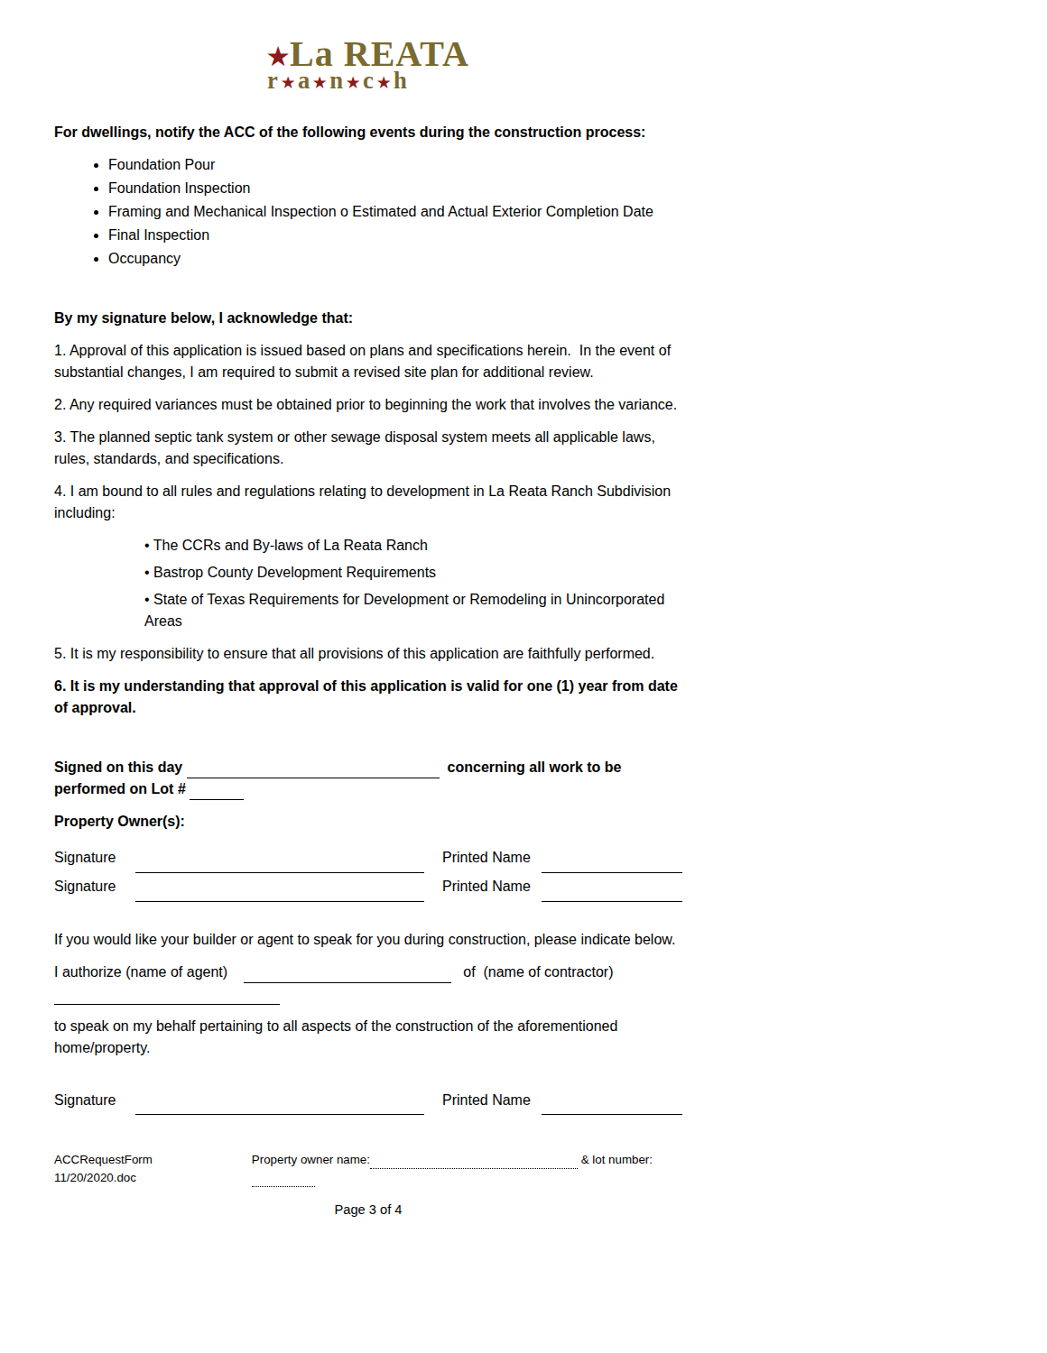★La REATA
r★a★n★c★h
For dwellings, notify the ACC of the following events during the construction process:
Foundation Pour
Foundation Inspection
Framing and Mechanical Inspection o Estimated and Actual Exterior Completion Date
Final Inspection
Occupancy
By my signature below, I acknowledge that:
1. Approval of this application is issued based on plans and specifications herein. In the event of substantial changes, I am required to submit a revised site plan for additional review.
2. Any required variances must be obtained prior to beginning the work that involves the variance.
3. The planned septic tank system or other sewage disposal system meets all applicable laws, rules, standards, and specifications.
4. I am bound to all rules and regulations relating to development in La Reata Ranch Subdivision including:
• The CCRs and By-laws of La Reata Ranch
• Bastrop County Development Requirements
• State of Texas Requirements for Development or Remodeling in Unincorporated Areas
5. It is my responsibility to ensure that all provisions of this application are faithfully performed.
6. It is my understanding that approval of this application is valid for one (1) year from date of approval.
Signed on this day concerning all work to be performed on Lot #
Property Owner(s):
| Signature | | | Printed Name | |
| Signature | | | Printed Name | |
If you would like your builder or agent to speak for you during construction, please indicate below.
I authorize (name of agent) of (name of contractor)
to speak on my behalf pertaining to all aspects of the construction of the aforementioned home/property.
| Signature | | | Printed Name | |
ACCRequestForm 11/20/2020.doc Property owner name: & lot number:
Page 3 of 4